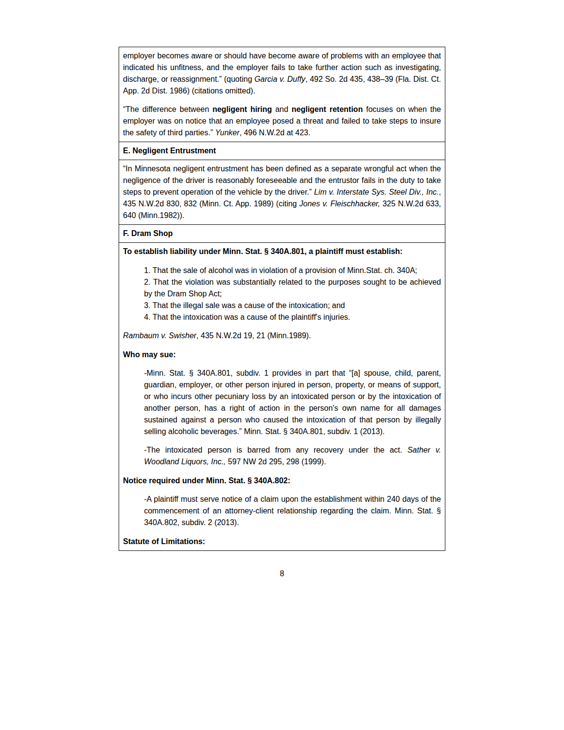| employer becomes aware or should have become aware of problems with an employee that indicated his unfitness, and the employer fails to take further action such as investigating, discharge, or reassignment.” (quoting Garcia v. Duffy , 492 So. 2d 435, 438–39 (Fla. Dist. Ct. App. 2d Dist. 1986) (citations omitted). “The difference between negligent hiring and negligent retention focuses on when the employer was on notice that an employee posed a threat and failed to take steps to insure the safety of third parties.” Yunker , 496 N.W.2d at 423. |
| E. Negligent Entrustment |
| “In Minnesota negligent entrustment has been defined as a separate wrongful act when the negligence of the driver is reasonably foreseeable and the entrustor fails in the duty to take steps to prevent operation of the vehicle by the driver.” Lim v. Interstate Sys. Steel Div., Inc. , 435 N.W.2d 830, 832 (Minn. Ct. App. 1989) (citing Jones v. Fleischhacker, 325 N.W.2d 633, 640 (Minn.1982)). |
| F. Dram Shop |
| To establish liability under Minn. Stat. § 340A.801, a plaintiff must establish: 1. That the sale of alcohol was in violation of a provision of Minn.Stat. ch. 340A; 2. That the violation was substantially related to the purposes sought to be achieved by the Dram Shop Act; 3. That the illegal sale was a cause of the intoxication; and 4. That the intoxication was a cause of the plaintiff's injuries. Rambaum v. Swisher , 435 N.W.2d 19, 21 (Minn.1989). Who may sue: -Minn. Stat. § 340A.801, subdiv. 1 provides in part that “[a] spouse, child, parent, guardian, employer, or other person injured in person, property, or means of support, or who incurs other pecuniary loss by an intoxicated person or by the intoxication of another person, has a right of action in the person's own name for all damages sustained against a person who caused the intoxication of that person by illegally selling alcoholic beverages.” Minn. Stat. § 340A.801, subdiv. 1 (2013). -The intoxicated person is barred from any recovery under the act. Sather v. Woodland Liquors, Inc., 597 NW 2d 295, 298 (1999). Notice required under Minn. Stat. § 340A.802: -A plaintiff must serve notice of a claim upon the establishment within 240 days of the commencement of an attorney-client relationship regarding the claim. Minn. Stat. § 340A.802, subdiv. 2 (2013). Statute of Limitations: |
8